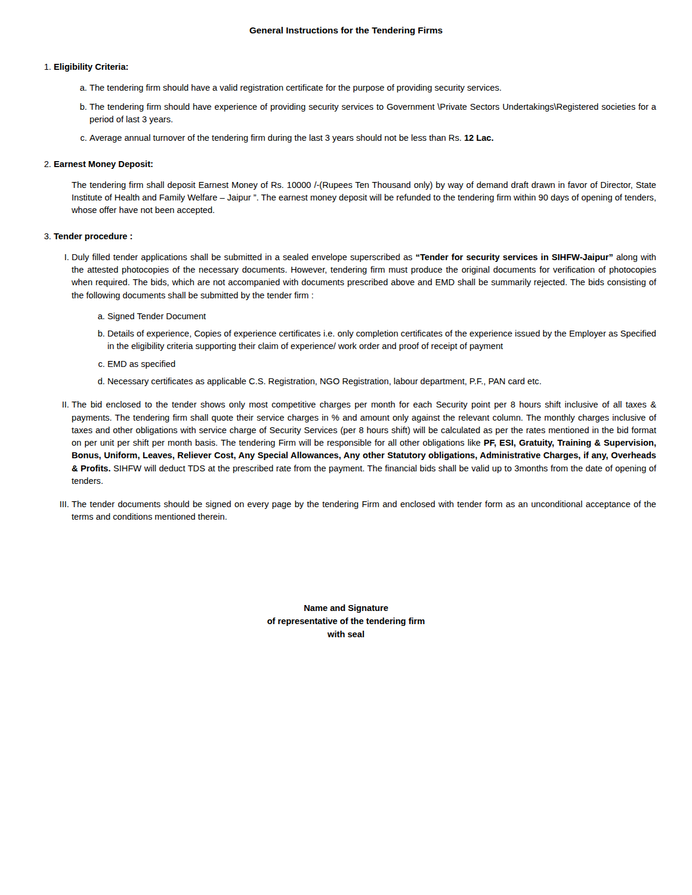General Instructions for the Tendering Firms
Eligibility Criteria:
The tendering firm should have a valid registration certificate for the purpose of providing security services.
The tendering firm should have experience of providing security services to Government \Private Sectors Undertakings\Registered societies for a period of last 3 years.
Average annual turnover of the tendering firm during the last 3 years should not be less than Rs. 12 Lac.
Earnest Money Deposit:
The tendering firm shall deposit Earnest Money of Rs. 10000 /-(Rupees Ten Thousand only) by way of demand draft drawn in favor of Director, State Institute of Health and Family Welfare – Jaipur ”. The earnest money deposit will be refunded to the tendering firm within 90 days of opening of tenders, whose offer have not been accepted.
Tender procedure :
Duly filled tender applications shall be submitted in a sealed envelope superscribed as “Tender for security services in SIHFW-Jaipur” along with the attested photocopies of the necessary documents. However, tendering firm must produce the original documents for verification of photocopies when required. The bids, which are not accompanied with documents prescribed above and EMD shall be summarily rejected. The bids consisting of the following documents shall be submitted by the tender firm :
Signed Tender Document
Details of experience, Copies of experience certificates i.e. only completion certificates of the experience issued by the Employer as Specified in the eligibility criteria supporting their claim of experience/ work order and proof of receipt of payment
EMD as specified
Necessary certificates as applicable C.S. Registration, NGO Registration, labour department, P.F., PAN card etc.
The bid enclosed to the tender shows only most competitive charges per month for each Security point per 8 hours shift inclusive of all taxes & payments. The tendering firm shall quote their service charges in % and amount only against the relevant column. The monthly charges inclusive of taxes and other obligations with service charge of Security Services (per 8 hours shift) will be calculated as per the rates mentioned in the bid format on per unit per shift per month basis. The tendering Firm will be responsible for all other obligations like PF, ESI, Gratuity, Training & Supervision, Bonus, Uniform, Leaves, Reliever Cost, Any Special Allowances, Any other Statutory obligations, Administrative Charges, if any, Overheads & Profits. SIHFW will deduct TDS at the prescribed rate from the payment. The financial bids shall be valid up to 3months from the date of opening of tenders.
The tender documents should be signed on every page by the tendering Firm and enclosed with tender form as an unconditional acceptance of the terms and conditions mentioned therein.
Name and Signature
of representative of the tendering firm
with seal